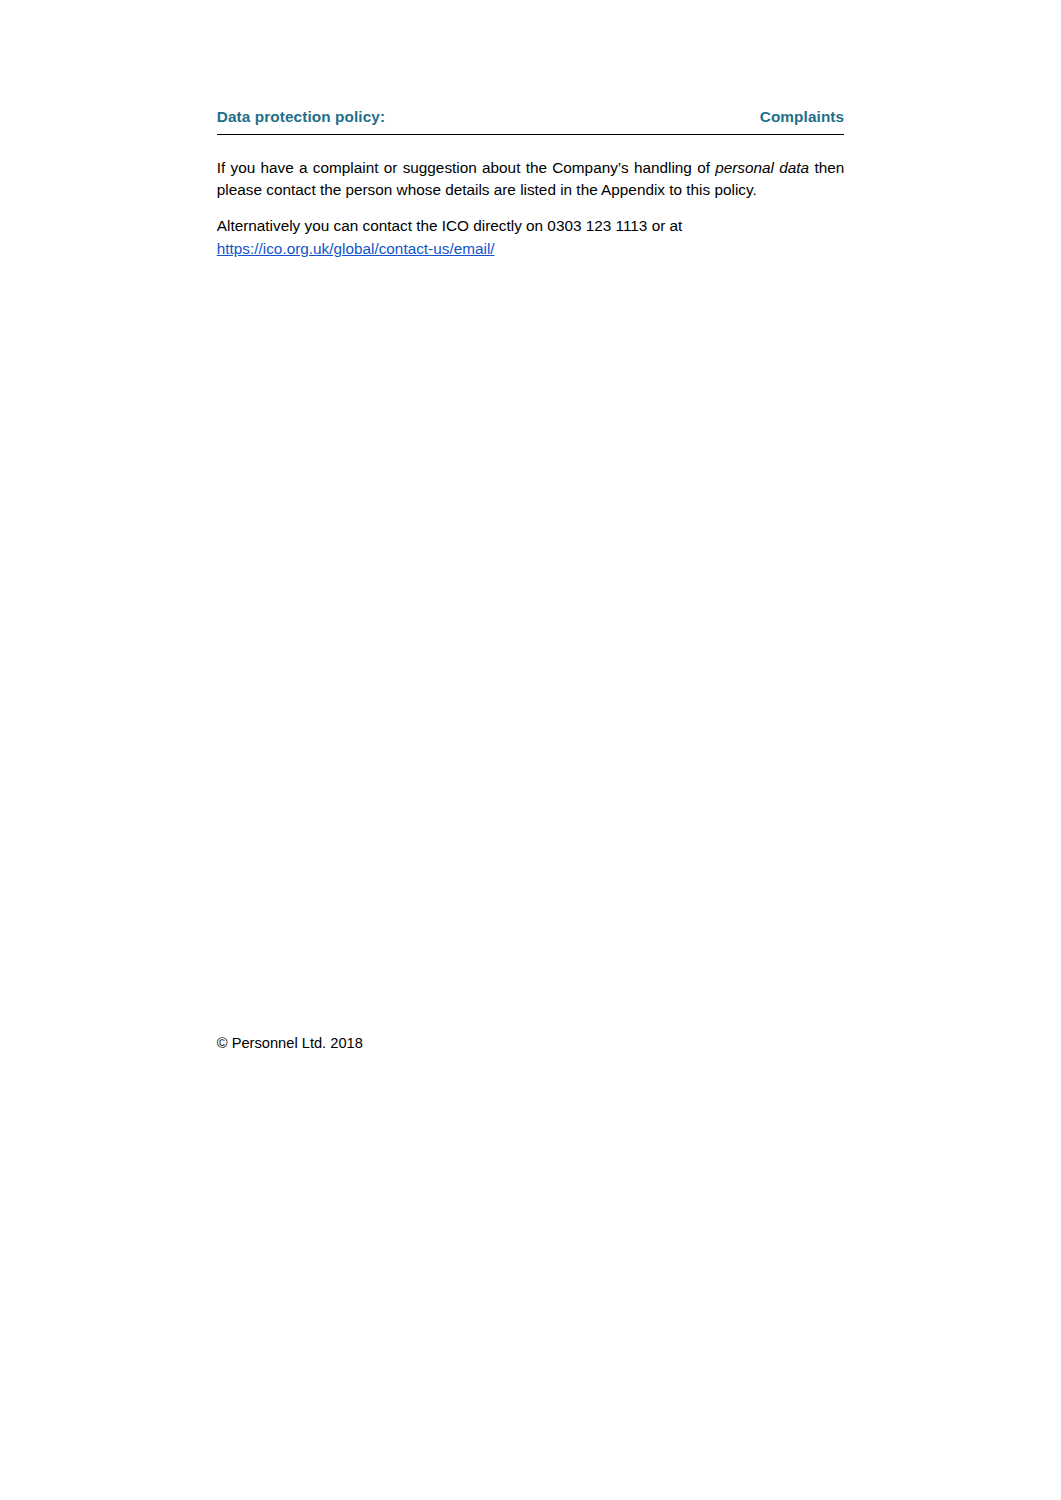Data protection policy:
Complaints
If you have a complaint or suggestion about the Company’s handling of personal data then please contact the person whose details are listed in the Appendix to this policy.
Alternatively you can contact the ICO directly on 0303 123 1113 or at
https://ico.org.uk/global/contact-us/email/
© Personnel Ltd. 2018